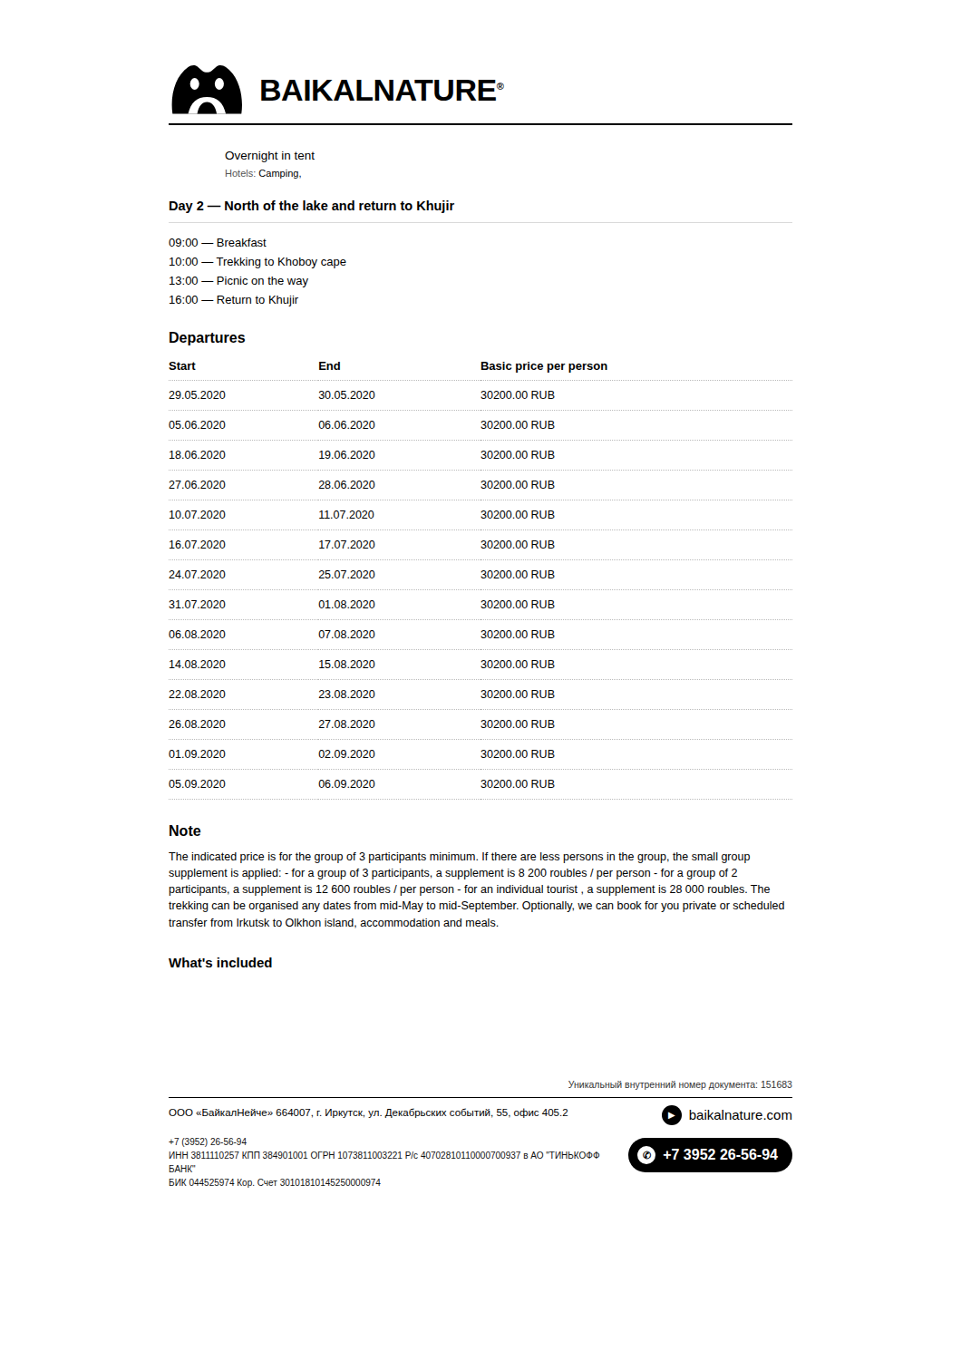BAIKALNATURE®
Overnight in tent
Hotels: Camping,
Day 2 — North of the lake and return to Khujir
09:00 — Breakfast
10:00 — Trekking to Khoboy cape
13:00 — Picnic on the way
16:00 — Return to Khujir
Departures
| Start | End | Basic price per person |
| --- | --- | --- |
| 29.05.2020 | 30.05.2020 | 30200.00 RUB |
| 05.06.2020 | 06.06.2020 | 30200.00 RUB |
| 18.06.2020 | 19.06.2020 | 30200.00 RUB |
| 27.06.2020 | 28.06.2020 | 30200.00 RUB |
| 10.07.2020 | 11.07.2020 | 30200.00 RUB |
| 16.07.2020 | 17.07.2020 | 30200.00 RUB |
| 24.07.2020 | 25.07.2020 | 30200.00 RUB |
| 31.07.2020 | 01.08.2020 | 30200.00 RUB |
| 06.08.2020 | 07.08.2020 | 30200.00 RUB |
| 14.08.2020 | 15.08.2020 | 30200.00 RUB |
| 22.08.2020 | 23.08.2020 | 30200.00 RUB |
| 26.08.2020 | 27.08.2020 | 30200.00 RUB |
| 01.09.2020 | 02.09.2020 | 30200.00 RUB |
| 05.09.2020 | 06.09.2020 | 30200.00 RUB |
Note
The indicated price is for the group of 3 participants minimum. If there are less persons in the group, the small group supplement is applied: - for a group of 3 participants, a supplement is 8 200 roubles / per person - for a group of 2 participants, a supplement is 12 600 roubles / per person - for an individual tourist , a supplement is 28 000 roubles. The trekking can be organised any dates from mid-May to mid-September. Optionally, we can book for you private or scheduled transfer from Irkutsk to Olkhon island, accommodation and meals.
What's included
Уникальный внутренний номер документа: 151683
ООО «БайкалНейче» 664007, г. Иркутск, ул. Декабрьских событий, 55, офис 405.2
+7 (3952) 26-56-94
ИНН 3811110257 КПП 384901001 ОГРН 1073811003221 Р/с 40702810110000700937 в АО "ТИНЬКОФФ БАНК"
БИК 044525974 Кор. Счет 30101810145250000974
▶ baikalnature.com
✆ +7 3952 26-56-94